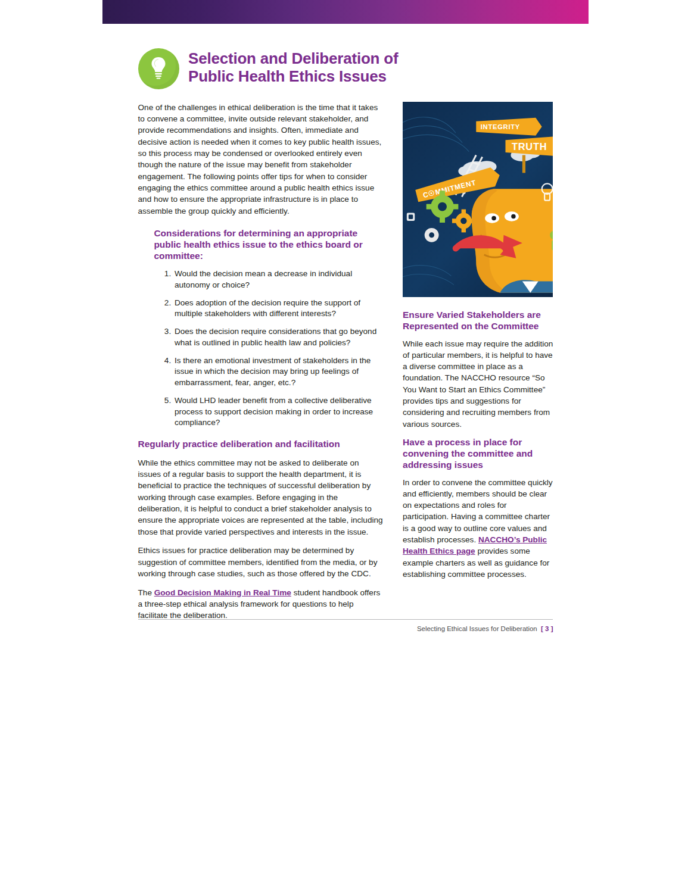Selection and Deliberation of
Public Health Ethics Issues
One of the challenges in ethical deliberation is the time that it takes to convene a committee, invite outside relevant stakeholder, and provide recommendations and insights. Often, immediate and decisive action is needed when it comes to key public health issues, so this process may be condensed or overlooked entirely even though the nature of the issue may benefit from stakeholder engagement. The following points offer tips for when to consider engaging the ethics committee around a public health ethics issue and how to ensure the appropriate infrastructure is in place to assemble the group quickly and efficiently.
Considerations for determining an appropriate public health ethics issue to the ethics board or committee:
Would the decision mean a decrease in individual autonomy or choice?
Does adoption of the decision require the support of multiple stakeholders with different interests?
Does the decision require considerations that go beyond what is outlined in public health law and policies?
Is there an emotional investment of stakeholders in the issue in which the decision may bring up feelings of embarrassment, fear, anger, etc.?
Would LHD leader benefit from a collective deliberative process to support decision making in order to increase compliance?
Regularly practice deliberation and facilitation
While the ethics committee may not be asked to deliberate on issues of a regular basis to support the health department, it is beneficial to practice the techniques of successful deliberation by working through case examples. Before engaging in the deliberation, it is helpful to conduct a brief stakeholder analysis to ensure the appropriate voices are represented at the table, including those that provide varied perspectives and interests in the issue.
Ethics issues for practice deliberation may be determined by suggestion of committee members, identified from the media, or by working through case studies, such as those offered by the CDC.
The Good Decision Making in Real Time student handbook offers a three-step ethical analysis framework for questions to help facilitate the deliberation.
INTEGRITY TRUTH C☉MMITMENT
Ensure Varied Stakeholders are Represented on the Committee
While each issue may require the addition of particular members, it is helpful to have a diverse committee in place as a foundation. The NACCHO resource “So You Want to Start an Ethics Committee” provides tips and suggestions for considering and recruiting members from various sources.
Have a process in place for convening the committee and addressing issues
In order to convene the committee quickly and efficiently, members should be clear on expectations and roles for participation. Having a committee charter is a good way to outline core values and establish processes. NACCHO’s Public Health Ethics page provides some example charters as well as guidance for establishing committee processes.
Selecting Ethical Issues for Deliberation [ 3 ]